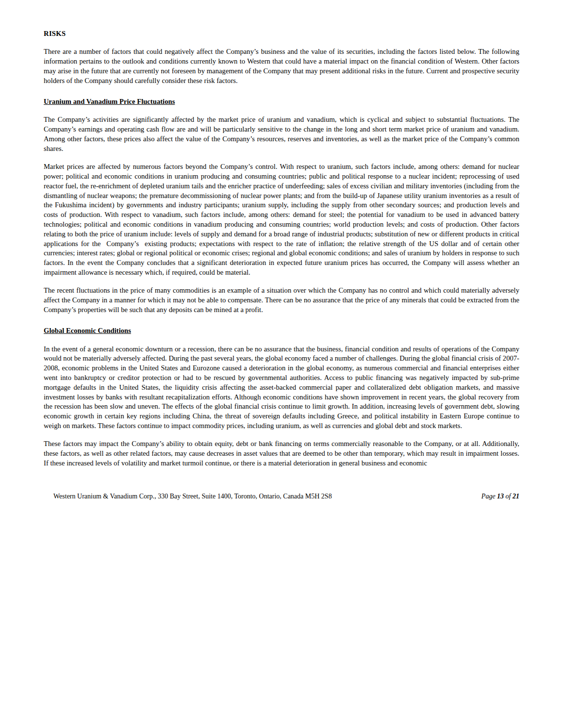RISKS
There are a number of factors that could negatively affect the Company’s business and the value of its securities, including the factors listed below. The following information pertains to the outlook and conditions currently known to Western that could have a material impact on the financial condition of Western. Other factors may arise in the future that are currently not foreseen by management of the Company that may present additional risks in the future. Current and prospective security holders of the Company should carefully consider these risk factors.
Uranium and Vanadium Price Fluctuations
The Company’s activities are significantly affected by the market price of uranium and vanadium, which is cyclical and subject to substantial fluctuations. The Company’s earnings and operating cash flow are and will be particularly sensitive to the change in the long and short term market price of uranium and vanadium. Among other factors, these prices also affect the value of the Company’s resources, reserves and inventories, as well as the market price of the Company’s common shares.
Market prices are affected by numerous factors beyond the Company’s control. With respect to uranium, such factors include, among others: demand for nuclear power; political and economic conditions in uranium producing and consuming countries; public and political response to a nuclear incident; reprocessing of used reactor fuel, the re-enrichment of depleted uranium tails and the enricher practice of underfeeding; sales of excess civilian and military inventories (including from the dismantling of nuclear weapons; the premature decommissioning of nuclear power plants; and from the build-up of Japanese utility uranium inventories as a result of the Fukushima incident) by governments and industry participants; uranium supply, including the supply from other secondary sources; and production levels and costs of production. With respect to vanadium, such factors include, among others: demand for steel; the potential for vanadium to be used in advanced battery technologies; political and economic conditions in vanadium producing and consuming countries; world production levels; and costs of production. Other factors relating to both the price of uranium include: levels of supply and demand for a broad range of industrial products; substitution of new or different products in critical applications for the Company’s existing products; expectations with respect to the rate of inflation; the relative strength of the US dollar and of certain other currencies; interest rates; global or regional political or economic crises; regional and global economic conditions; and sales of uranium by holders in response to such factors. In the event the Company concludes that a significant deterioration in expected future uranium prices has occurred, the Company will assess whether an impairment allowance is necessary which, if required, could be material.
The recent fluctuations in the price of many commodities is an example of a situation over which the Company has no control and which could materially adversely affect the Company in a manner for which it may not be able to compensate. There can be no assurance that the price of any minerals that could be extracted from the Company’s properties will be such that any deposits can be mined at a profit.
Global Economic Conditions
In the event of a general economic downturn or a recession, there can be no assurance that the business, financial condition and results of operations of the Company would not be materially adversely affected. During the past several years, the global economy faced a number of challenges. During the global financial crisis of 2007-2008, economic problems in the United States and Eurozone caused a deterioration in the global economy, as numerous commercial and financial enterprises either went into bankruptcy or creditor protection or had to be rescued by governmental authorities. Access to public financing was negatively impacted by sub-prime mortgage defaults in the United States, the liquidity crisis affecting the asset-backed commercial paper and collateralized debt obligation markets, and massive investment losses by banks with resultant recapitalization efforts. Although economic conditions have shown improvement in recent years, the global recovery from the recession has been slow and uneven. The effects of the global financial crisis continue to limit growth. In addition, increasing levels of government debt, slowing economic growth in certain key regions including China, the threat of sovereign defaults including Greece, and political instability in Eastern Europe continue to weigh on markets. These factors continue to impact commodity prices, including uranium, as well as currencies and global debt and stock markets.
These factors may impact the Company’s ability to obtain equity, debt or bank financing on terms commercially reasonable to the Company, or at all. Additionally, these factors, as well as other related factors, may cause decreases in asset values that are deemed to be other than temporary, which may result in impairment losses. If these increased levels of volatility and market turmoil continue, or there is a material deterioration in general business and economic
Western Uranium & Vanadium Corp., 330 Bay Street, Suite 1400, Toronto, Ontario, Canada M5H 2S8 Page 13 of 21